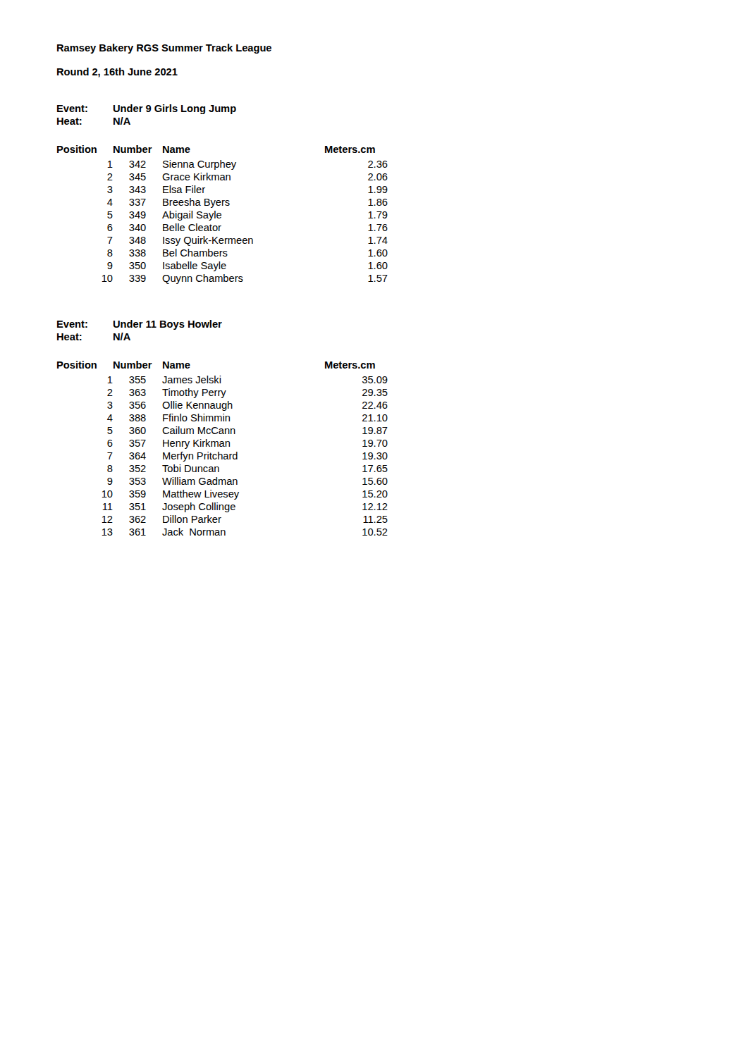Ramsey Bakery RGS Summer Track League
Round 2, 16th June 2021
| Event: | Under 9 Girls Long Jump |
| Heat: | N/A |
| Position | Number | Name | Meters.cm |
| --- | --- | --- | --- |
| 1 | 342 | Sienna Curphey | 2.36 |
| 2 | 345 | Grace Kirkman | 2.06 |
| 3 | 343 | Elsa Filer | 1.99 |
| 4 | 337 | Breesha Byers | 1.86 |
| 5 | 349 | Abigail Sayle | 1.79 |
| 6 | 340 | Belle Cleator | 1.76 |
| 7 | 348 | Issy Quirk-Kermeen | 1.74 |
| 8 | 338 | Bel Chambers | 1.60 |
| 9 | 350 | Isabelle Sayle | 1.60 |
| 10 | 339 | Quynn Chambers | 1.57 |
| Event: | Under 11 Boys Howler |
| Heat: | N/A |
| Position | Number | Name | Meters.cm |
| --- | --- | --- | --- |
| 1 | 355 | James Jelski | 35.09 |
| 2 | 363 | Timothy Perry | 29.35 |
| 3 | 356 | Ollie Kennaugh | 22.46 |
| 4 | 388 | Ffinlo Shimmin | 21.10 |
| 5 | 360 | Cailum McCann | 19.87 |
| 6 | 357 | Henry Kirkman | 19.70 |
| 7 | 364 | Merfyn Pritchard | 19.30 |
| 8 | 352 | Tobi Duncan | 17.65 |
| 9 | 353 | William Gadman | 15.60 |
| 10 | 359 | Matthew Livesey | 15.20 |
| 11 | 351 | Joseph Collinge | 12.12 |
| 12 | 362 | Dillon Parker | 11.25 |
| 13 | 361 | Jack Norman | 10.52 |